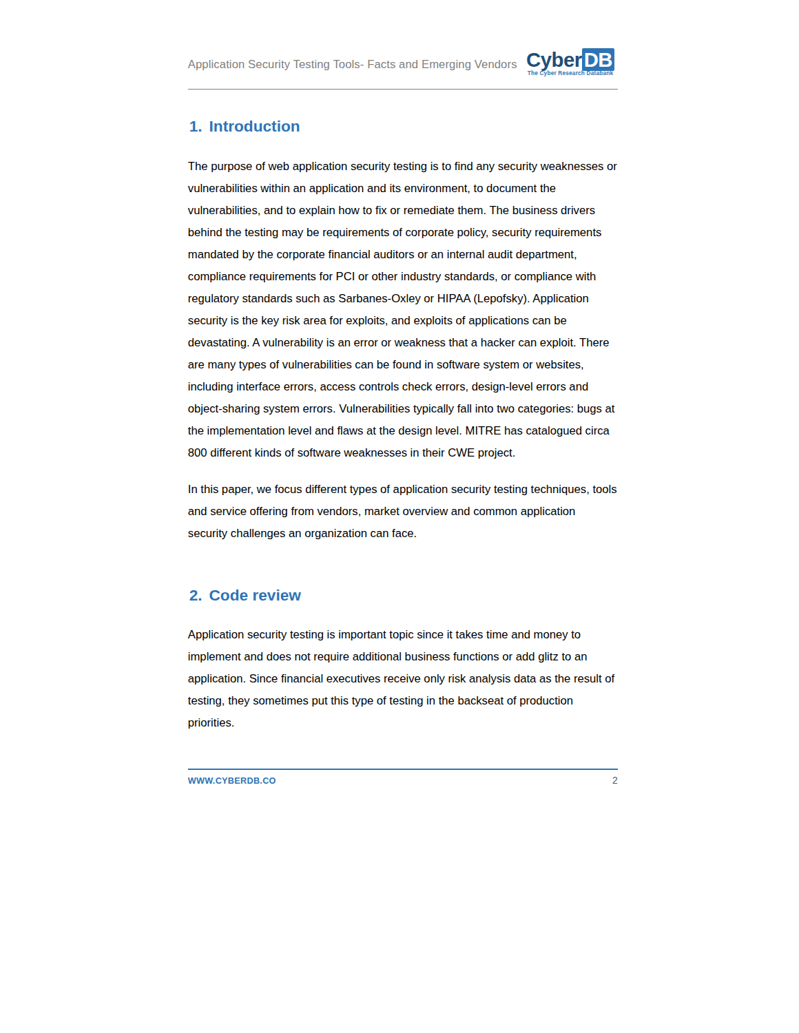Application Security Testing Tools- Facts and Emerging Vendors
CyberDB
The Cyber Research Databank
1. Introduction
The purpose of web application security testing is to find any security weaknesses or vulnerabilities within an application and its environment, to document the vulnerabilities, and to explain how to fix or remediate them. The business drivers behind the testing may be requirements of corporate policy, security requirements mandated by the corporate financial auditors or an internal audit department, compliance requirements for PCI or other industry standards, or compliance with regulatory standards such as Sarbanes-Oxley or HIPAA (Lepofsky). Application security is the key risk area for exploits, and exploits of applications can be devastating. A vulnerability is an error or weakness that a hacker can exploit. There are many types of vulnerabilities can be found in software system or websites, including interface errors, access controls check errors, design-level errors and object-sharing system errors. Vulnerabilities typically fall into two categories: bugs at the implementation level and flaws at the design level. MITRE has catalogued circa 800 different kinds of software weaknesses in their CWE project.
In this paper, we focus different types of application security testing techniques, tools and service offering from vendors, market overview and common application security challenges an organization can face.
2. Code review
Application security testing is important topic since it takes time and money to implement and does not require additional business functions or add glitz to an application. Since financial executives receive only risk analysis data as the result of testing, they sometimes put this type of testing in the backseat of production priorities.
WWW.CYBERDB.CO
2